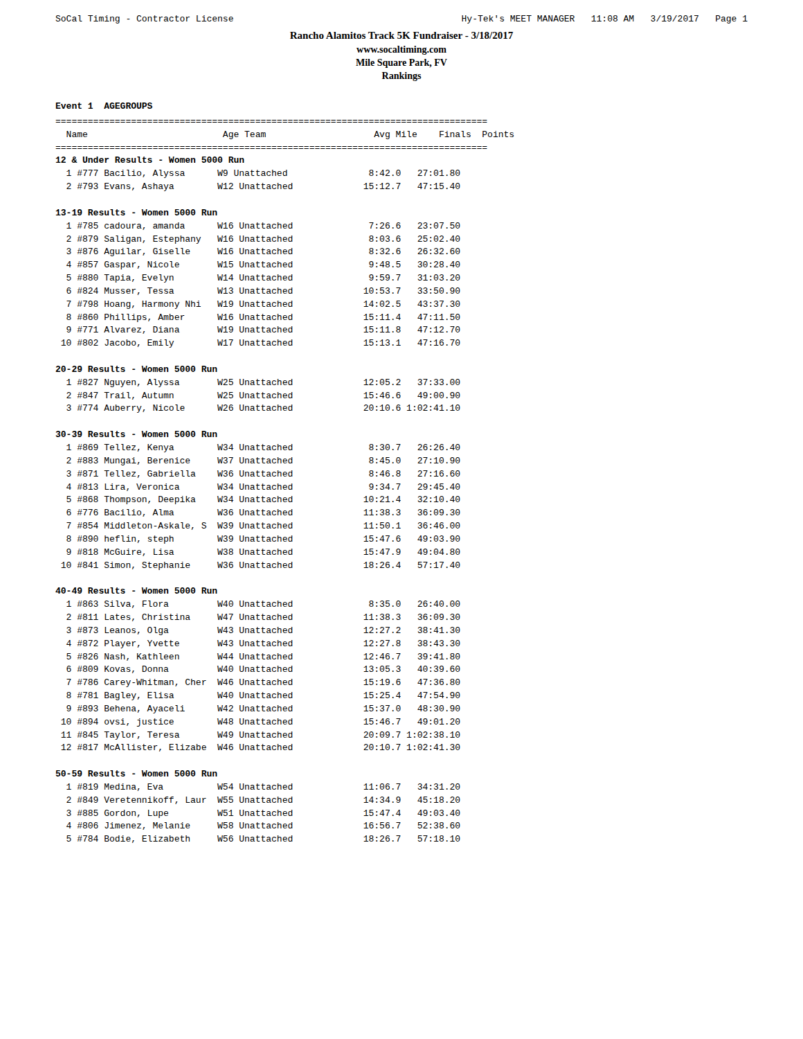SoCal Timing - Contractor License Hy-Tek's MEET MANAGER 11:08 AM 3/19/2017 Page 1
Rancho Alamitos Track 5K Fundraiser - 3/18/2017
www.socaltiming.com
Mile Square Park, FV
Rankings
Event 1 AGEGROUPS
================================================================================
  Name                         Age Team                    Avg Mile    Finals  Points
================================================================================
12 & Under Results - Women 5000 Run
  1 #777 Bacilio, Alyssa      W9 Unattached               8:42.0   27:01.80
  2 #793 Evans, Ashaya        W12 Unattached             15:12.7   47:15.40

13-19 Results - Women 5000 Run
  1 #785 cadoura, amanda      W16 Unattached              7:26.6   23:07.50
  2 #879 Saligan, Estephany   W16 Unattached              8:03.6   25:02.40
  3 #876 Aguilar, Giselle     W16 Unattached              8:32.6   26:32.60
  4 #857 Gaspar, Nicole       W15 Unattached              9:48.5   30:28.40
  5 #880 Tapia, Evelyn        W14 Unattached              9:59.7   31:03.20
  6 #824 Musser, Tessa        W13 Unattached             10:53.7   33:50.90
  7 #798 Hoang, Harmony Nhi   W19 Unattached             14:02.5   43:37.30
  8 #860 Phillips, Amber      W16 Unattached             15:11.4   47:11.50
  9 #771 Alvarez, Diana       W19 Unattached             15:11.8   47:12.70
 10 #802 Jacobo, Emily        W17 Unattached             15:13.1   47:16.70

20-29 Results - Women 5000 Run
  1 #827 Nguyen, Alyssa       W25 Unattached             12:05.2   37:33.00
  2 #847 Trail, Autumn        W25 Unattached             15:46.6   49:00.90
  3 #774 Auberry, Nicole      W26 Unattached             20:10.6 1:02:41.10

30-39 Results - Women 5000 Run
  1 #869 Tellez, Kenya        W34 Unattached              8:30.7   26:26.40
  2 #883 Mungai, Berenice     W37 Unattached              8:45.0   27:10.90
  3 #871 Tellez, Gabriella    W36 Unattached              8:46.8   27:16.60
  4 #813 Lira, Veronica       W34 Unattached              9:34.7   29:45.40
  5 #868 Thompson, Deepika    W34 Unattached             10:21.4   32:10.40
  6 #776 Bacilio, Alma        W36 Unattached             11:38.3   36:09.30
  7 #854 Middleton-Askale, S  W39 Unattached             11:50.1   36:46.00
  8 #890 heflin, steph        W39 Unattached             15:47.6   49:03.90
  9 #818 McGuire, Lisa        W38 Unattached             15:47.9   49:04.80
 10 #841 Simon, Stephanie     W36 Unattached             18:26.4   57:17.40

40-49 Results - Women 5000 Run
  1 #863 Silva, Flora         W40 Unattached              8:35.0   26:40.00
  2 #811 Lates, Christina     W47 Unattached             11:38.3   36:09.30
  3 #873 Leanos, Olga         W43 Unattached             12:27.2   38:41.30
  4 #872 Player, Yvette       W43 Unattached             12:27.8   38:43.30
  5 #826 Nash, Kathleen       W44 Unattached             12:46.7   39:41.80
  6 #809 Kovas, Donna         W40 Unattached             13:05.3   40:39.60
  7 #786 Carey-Whitman, Cher  W46 Unattached             15:19.6   47:36.80
  8 #781 Bagley, Elisa        W40 Unattached             15:25.4   47:54.90
  9 #893 Behena, Ayaceli      W42 Unattached             15:37.0   48:30.90
 10 #894 ovsi, justice        W48 Unattached             15:46.7   49:01.20
 11 #845 Taylor, Teresa       W49 Unattached             20:09.7 1:02:38.10
 12 #817 McAllister, Elizabe  W46 Unattached             20:10.7 1:02:41.30

50-59 Results - Women 5000 Run
  1 #819 Medina, Eva          W54 Unattached             11:06.7   34:31.20
  2 #849 Veretennikoff, Laur  W55 Unattached             14:34.9   45:18.20
  3 #885 Gordon, Lupe         W51 Unattached             15:47.4   49:03.40
  4 #806 Jimenez, Melanie     W58 Unattached             16:56.7   52:38.60
  5 #784 Bodie, Elizabeth     W56 Unattached             18:26.7   57:18.10